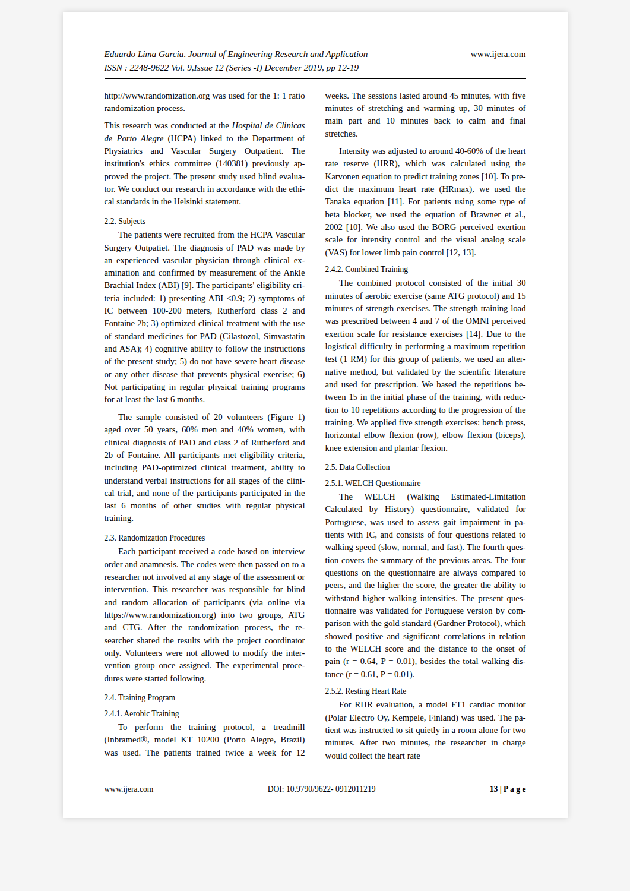Eduardo Lima Garcia. Journal of Engineering Research and Application www.ijera.com
ISSN : 2248-9622 Vol. 9,Issue 12 (Series -I) December 2019, pp 12-19
http://www.randomization.org was used for the 1: 1 ratio randomization process.
This research was conducted at the Hospital de Clinicas de Porto Alegre (HCPA) linked to the Department of Physiatrics and Vascular Surgery Outpatient. The institution's ethics committee (140381) previously approved the project. The present study used blind evaluator. We conduct our research in accordance with the ethical standards in the Helsinki statement.
2.2. Subjects
The patients were recruited from the HCPA Vascular Surgery Outpatiet. The diagnosis of PAD was made by an experienced vascular physician through clinical examination and confirmed by measurement of the Ankle Brachial Index (ABI) [9]. The participants' eligibility criteria included: 1) presenting ABI <0.9; 2) symptoms of IC between 100-200 meters, Rutherford class 2 and Fontaine 2b; 3) optimized clinical treatment with the use of standard medicines for PAD (Cilastozol, Simvastatin and ASA); 4) cognitive ability to follow the instructions of the present study; 5) do not have severe heart disease or any other disease that prevents physical exercise; 6) Not participating in regular physical training programs for at least the last 6 months.
The sample consisted of 20 volunteers (Figure 1) aged over 50 years, 60% men and 40% women, with clinical diagnosis of PAD and class 2 of Rutherford and 2b of Fontaine. All participants met eligibility criteria, including PAD-optimized clinical treatment, ability to understand verbal instructions for all stages of the clinical trial, and none of the participants participated in the last 6 months of other studies with regular physical training.
2.3. Randomization Procedures
Each participant received a code based on interview order and anamnesis. The codes were then passed on to a researcher not involved at any stage of the assessment or intervention. This researcher was responsible for blind and random allocation of participants (via online via https://www.randomization.org) into two groups, ATG and CTG. After the randomization process, the researcher shared the results with the project coordinator only. Volunteers were not allowed to modify the intervention group once assigned. The experimental procedures were started following.
2.4. Training Program
2.4.1. Aerobic Training
To perform the training protocol, a treadmill (Inbramed®, model KT 10200 (Porto Alegre, Brazil) was used. The patients trained twice a week for 12 weeks. The sessions lasted around 45 minutes, with five minutes of stretching and warming up, 30 minutes of main part and 10 minutes back to calm and final stretches.
Intensity was adjusted to around 40-60% of the heart rate reserve (HRR), which was calculated using the Karvonen equation to predict training zones [10]. To predict the maximum heart rate (HRmax), we used the Tanaka equation [11]. For patients using some type of beta blocker, we used the equation of Brawner et al., 2002 [10]. We also used the BORG perceived exertion scale for intensity control and the visual analog scale (VAS) for lower limb pain control [12, 13].
2.4.2. Combined Training
The combined protocol consisted of the initial 30 minutes of aerobic exercise (same ATG protocol) and 15 minutes of strength exercises. The strength training load was prescribed between 4 and 7 of the OMNI perceived exertion scale for resistance exercises [14]. Due to the logistical difficulty in performing a maximum repetition test (1 RM) for this group of patients, we used an alternative method, but validated by the scientific literature and used for prescription. We based the repetitions between 15 in the initial phase of the training, with reduction to 10 repetitions according to the progression of the training. We applied five strength exercises: bench press, horizontal elbow flexion (row), elbow flexion (biceps), knee extension and plantar flexion.
2.5. Data Collection
2.5.1. WELCH Questionnaire
The WELCH (Walking Estimated-Limitation Calculated by History) questionnaire, validated for Portuguese, was used to assess gait impairment in patients with IC, and consists of four questions related to walking speed (slow, normal, and fast). The fourth question covers the summary of the previous areas. The four questions on the questionnaire are always compared to peers, and the higher the score, the greater the ability to withstand higher walking intensities. The present questionnaire was validated for Portuguese version by comparison with the gold standard (Gardner Protocol), which showed positive and significant correlations in relation to the WELCH score and the distance to the onset of pain (r = 0.64, P = 0.01), besides the total walking distance (r = 0.61, P = 0.01).
2.5.2. Resting Heart Rate
For RHR evaluation, a model FT1 cardiac monitor (Polar Electro Oy, Kempele, Finland) was used. The patient was instructed to sit quietly in a room alone for two minutes. After two minutes, the researcher in charge would collect the heart rate
www.ijera.com DOI: 10.9790/9622- 0912011219 13 | P a g e